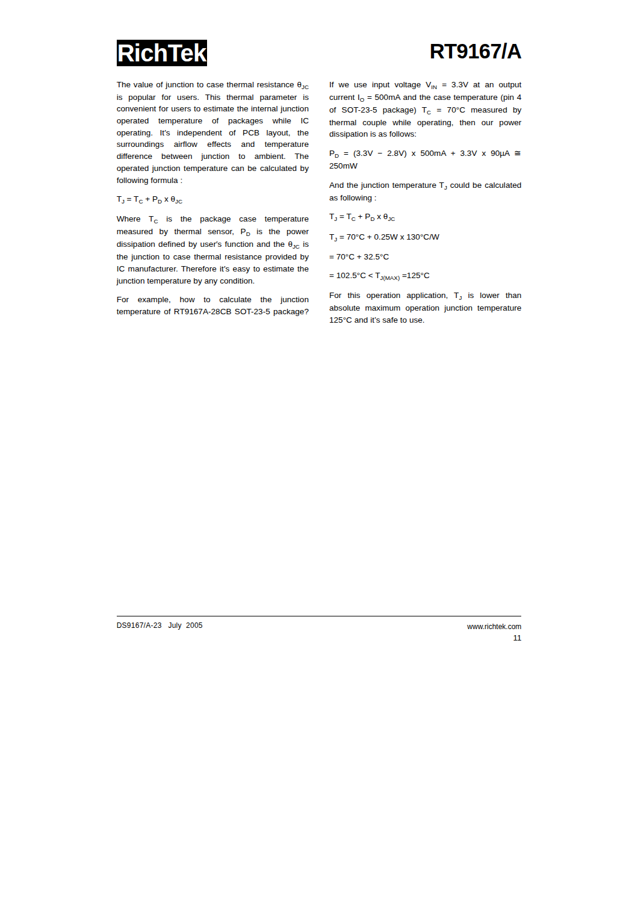RichTek
RT9167/A
The value of junction to case thermal resistance θJC is popular for users. This thermal parameter is convenient for users to estimate the internal junction operated temperature of packages while IC operating. It′s independent of PCB layout, the surroundings airflow effects and temperature difference between junction to ambient. The operated junction temperature can be calculated by following formula :
TJ = TC + PD x θJC
Where TC is the package case temperature measured by thermal sensor, PD is the power dissipation defined by user′s function and the θJC is the junction to case thermal resistance provided by IC manufacturer. Therefore it′s easy to estimate the junction temperature by any condition.
For example, how to calculate the junction temperature of RT9167A-28CB SOT-23-5 package? If we use input voltage VIN = 3.3V at an output current IO = 500mA and the case temperature (pin 4 of SOT-23-5 package) TC = 70°C measured by thermal couple while operating, then our power dissipation is as follows:
PD = (3.3V − 2.8V) x 500mA + 3.3V x 90µA ≅ 250mW
And the junction temperature TJ could be calculated as following :
TJ = TC + PD x θJC
TJ = 70°C + 0.25W x 130°C/W
= 70°C + 32.5°C
= 102.5°C < TJ(MAX) =125°C
For this operation application, TJ is lower than absolute maximum operation junction temperature 125°C and it’s safe to use.
DS9167/A-23 July 2005
www.richtek.com
11